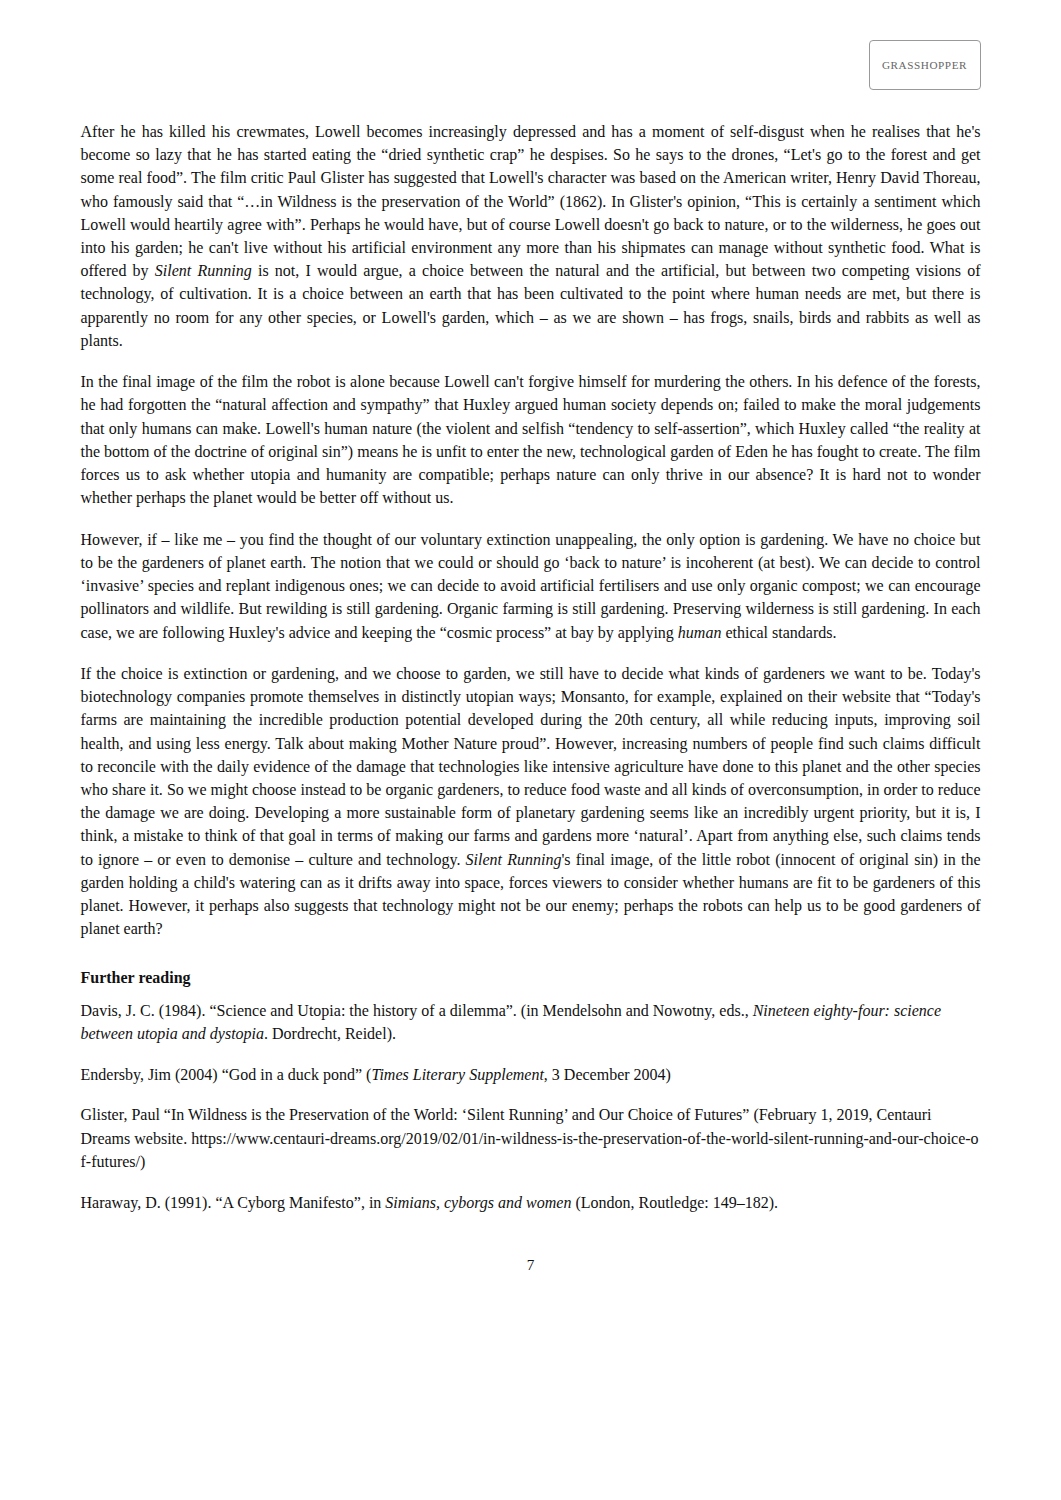GRASSHOPPER
After he has killed his crewmates, Lowell becomes increasingly depressed and has a moment of self-disgust when he realises that he's become so lazy that he has started eating the “dried synthetic crap” he despises. So he says to the drones, “Let's go to the forest and get some real food”. The film critic Paul Glister has suggested that Lowell's character was based on the American writer, Henry David Thoreau, who famously said that “…in Wildness is the preservation of the World” (1862). In Glister's opinion, “This is certainly a sentiment which Lowell would heartily agree with”. Perhaps he would have, but of course Lowell doesn't go back to nature, or to the wilderness, he goes out into his garden; he can't live without his artificial environment any more than his shipmates can manage without synthetic food. What is offered by Silent Running is not, I would argue, a choice between the natural and the artificial, but between two competing visions of technology, of cultivation. It is a choice between an earth that has been cultivated to the point where human needs are met, but there is apparently no room for any other species, or Lowell's garden, which – as we are shown – has frogs, snails, birds and rabbits as well as plants.
In the final image of the film the robot is alone because Lowell can't forgive himself for murdering the others. In his defence of the forests, he had forgotten the “natural affection and sympathy” that Huxley argued human society depends on; failed to make the moral judgements that only humans can make. Lowell's human nature (the violent and selfish “tendency to self-assertion”, which Huxley called “the reality at the bottom of the doctrine of original sin”) means he is unfit to enter the new, technological garden of Eden he has fought to create. The film forces us to ask whether utopia and humanity are compatible; perhaps nature can only thrive in our absence? It is hard not to wonder whether perhaps the planet would be better off without us.
However, if – like me – you find the thought of our voluntary extinction unappealing, the only option is gardening. We have no choice but to be the gardeners of planet earth. The notion that we could or should go ‘back to nature’ is incoherent (at best). We can decide to control ‘invasive’ species and replant indigenous ones; we can decide to avoid artificial fertilisers and use only organic compost; we can encourage pollinators and wildlife. But rewilding is still gardening. Organic farming is still gardening. Preserving wilderness is still gardening. In each case, we are following Huxley's advice and keeping the “cosmic process” at bay by applying human ethical standards.
If the choice is extinction or gardening, and we choose to garden, we still have to decide what kinds of gardeners we want to be. Today's biotechnology companies promote themselves in distinctly utopian ways; Monsanto, for example, explained on their website that “Today's farms are maintaining the incredible production potential developed during the 20th century, all while reducing inputs, improving soil health, and using less energy. Talk about making Mother Nature proud”. However, increasing numbers of people find such claims difficult to reconcile with the daily evidence of the damage that technologies like intensive agriculture have done to this planet and the other species who share it. So we might choose instead to be organic gardeners, to reduce food waste and all kinds of overconsumption, in order to reduce the damage we are doing. Developing a more sustainable form of planetary gardening seems like an incredibly urgent priority, but it is, I think, a mistake to think of that goal in terms of making our farms and gardens more ‘natural’. Apart from anything else, such claims tends to ignore – or even to demonise – culture and technology. Silent Running's final image, of the little robot (innocent of original sin) in the garden holding a child's watering can as it drifts away into space, forces viewers to consider whether humans are fit to be gardeners of this planet. However, it perhaps also suggests that technology might not be our enemy; perhaps the robots can help us to be good gardeners of planet earth?
Further reading
Davis, J. C. (1984). “Science and Utopia: the history of a dilemma”. (in Mendelsohn and Nowotny, eds., Nineteen eighty-four: science between utopia and dystopia. Dordrecht, Reidel).
Endersby, Jim (2004) “God in a duck pond” (Times Literary Supplement, 3 December 2004)
Glister, Paul “In Wildness is the Preservation of the World: ‘Silent Running’ and Our Choice of Futures” (February 1, 2019, Centauri Dreams website. https://www.centauri-dreams.org/2019/02/01/in-wildness-is-the-preservation-of-the-world-silent-running-and-our-choice-of-futures/)
Haraway, D. (1991). “A Cyborg Manifesto”, in Simians, cyborgs and women (London, Routledge: 149–182).
7